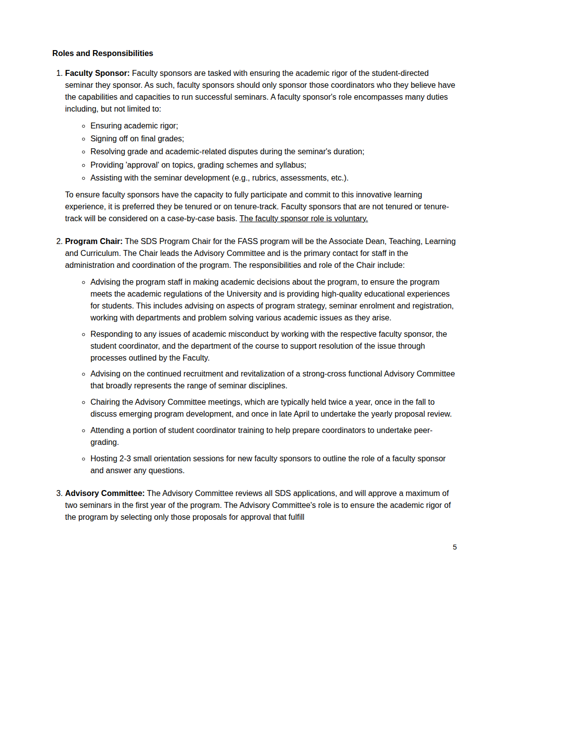Roles and Responsibilities
Faculty Sponsor: Faculty sponsors are tasked with ensuring the academic rigor of the student-directed seminar they sponsor. As such, faculty sponsors should only sponsor those coordinators who they believe have the capabilities and capacities to run successful seminars. A faculty sponsor's role encompasses many duties including, but not limited to:
Ensuring academic rigor;
Signing off on final grades;
Resolving grade and academic-related disputes during the seminar's duration;
Providing 'approval' on topics, grading schemes and syllabus;
Assisting with the seminar development (e.g., rubrics, assessments, etc.).
To ensure faculty sponsors have the capacity to fully participate and commit to this innovative learning experience, it is preferred they be tenured or on tenure-track. Faculty sponsors that are not tenured or tenure-track will be considered on a case-by-case basis. The faculty sponsor role is voluntary.
Program Chair: The SDS Program Chair for the FASS program will be the Associate Dean, Teaching, Learning and Curriculum. The Chair leads the Advisory Committee and is the primary contact for staff in the administration and coordination of the program. The responsibilities and role of the Chair include:
Advising the program staff in making academic decisions about the program, to ensure the program meets the academic regulations of the University and is providing high-quality educational experiences for students. This includes advising on aspects of program strategy, seminar enrolment and registration, working with departments and problem solving various academic issues as they arise.
Responding to any issues of academic misconduct by working with the respective faculty sponsor, the student coordinator, and the department of the course to support resolution of the issue through processes outlined by the Faculty.
Advising on the continued recruitment and revitalization of a strong-cross functional Advisory Committee that broadly represents the range of seminar disciplines.
Chairing the Advisory Committee meetings, which are typically held twice a year, once in the fall to discuss emerging program development, and once in late April to undertake the yearly proposal review.
Attending a portion of student coordinator training to help prepare coordinators to undertake peer-grading.
Hosting 2-3 small orientation sessions for new faculty sponsors to outline the role of a faculty sponsor and answer any questions.
Advisory Committee: The Advisory Committee reviews all SDS applications, and will approve a maximum of two seminars in the first year of the program. The Advisory Committee's role is to ensure the academic rigor of the program by selecting only those proposals for approval that fulfill
5